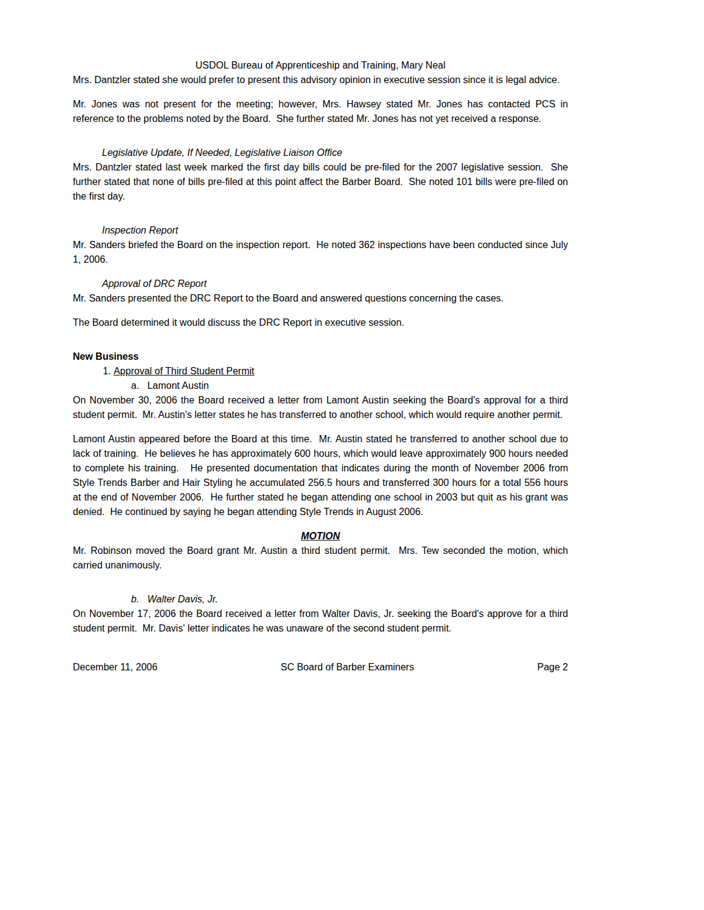USDOL Bureau of Apprenticeship and Training, Mary Neal
Mrs. Dantzler stated she would prefer to present this advisory opinion in executive session since it is legal advice.
Mr. Jones was not present for the meeting; however, Mrs. Hawsey stated Mr. Jones has contacted PCS in reference to the problems noted by the Board. She further stated Mr. Jones has not yet received a response.
Legislative Update, If Needed, Legislative Liaison Office
Mrs. Dantzler stated last week marked the first day bills could be pre-filed for the 2007 legislative session. She further stated that none of bills pre-filed at this point affect the Barber Board. She noted 101 bills were pre-filed on the first day.
Inspection Report
Mr. Sanders briefed the Board on the inspection report. He noted 362 inspections have been conducted since July 1, 2006.
Approval of DRC Report
Mr. Sanders presented the DRC Report to the Board and answered questions concerning the cases.
The Board determined it would discuss the DRC Report in executive session.
New Business
Approval of Third Student Permit
a. Lamont Austin
On November 30, 2006 the Board received a letter from Lamont Austin seeking the Board's approval for a third student permit. Mr. Austin's letter states he has transferred to another school, which would require another permit.
Lamont Austin appeared before the Board at this time. Mr. Austin stated he transferred to another school due to lack of training. He believes he has approximately 600 hours, which would leave approximately 900 hours needed to complete his training. He presented documentation that indicates during the month of November 2006 from Style Trends Barber and Hair Styling he accumulated 256.5 hours and transferred 300 hours for a total 556 hours at the end of November 2006. He further stated he began attending one school in 2003 but quit as his grant was denied. He continued by saying he began attending Style Trends in August 2006.
MOTION
Mr. Robinson moved the Board grant Mr. Austin a third student permit. Mrs. Tew seconded the motion, which carried unanimously.
b. Walter Davis, Jr.
On November 17, 2006 the Board received a letter from Walter Davis, Jr. seeking the Board's approve for a third student permit. Mr. Davis' letter indicates he was unaware of the second student permit.
December 11, 2006 SC Board of Barber Examiners Page 2